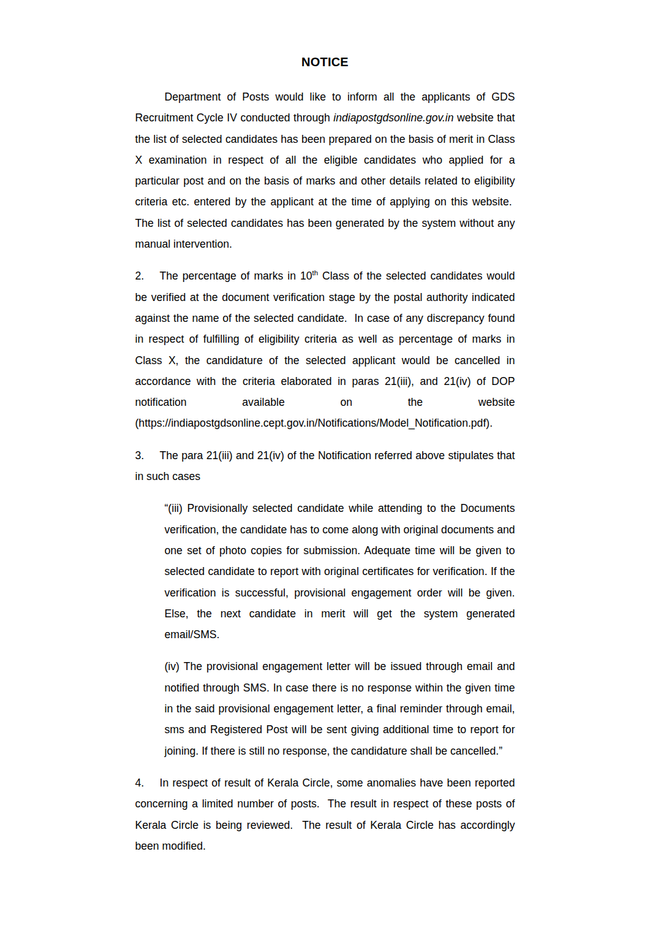NOTICE
Department of Posts would like to inform all the applicants of GDS Recruitment Cycle IV conducted through indiapostgdsonline.gov.in website that the list of selected candidates has been prepared on the basis of merit in Class X examination in respect of all the eligible candidates who applied for a particular post and on the basis of marks and other details related to eligibility criteria etc. entered by the applicant at the time of applying on this website. The list of selected candidates has been generated by the system without any manual intervention.
2. The percentage of marks in 10th Class of the selected candidates would be verified at the document verification stage by the postal authority indicated against the name of the selected candidate. In case of any discrepancy found in respect of fulfilling of eligibility criteria as well as percentage of marks in Class X, the candidature of the selected applicant would be cancelled in accordance with the criteria elaborated in paras 21(iii), and 21(iv) of DOP notification available on the website (https://indiapostgdsonline.cept.gov.in/Notifications/Model_Notification.pdf).
3. The para 21(iii) and 21(iv) of the Notification referred above stipulates that in such cases
“(iii) Provisionally selected candidate while attending to the Documents verification, the candidate has to come along with original documents and one set of photo copies for submission. Adequate time will be given to selected candidate to report with original certificates for verification. If the verification is successful, provisional engagement order will be given. Else, the next candidate in merit will get the system generated email/SMS.
(iv) The provisional engagement letter will be issued through email and notified through SMS. In case there is no response within the given time in the said provisional engagement letter, a final reminder through email, sms and Registered Post will be sent giving additional time to report for joining. If there is still no response, the candidature shall be cancelled.”
4. In respect of result of Kerala Circle, some anomalies have been reported concerning a limited number of posts. The result in respect of these posts of Kerala Circle is being reviewed. The result of Kerala Circle has accordingly been modified.